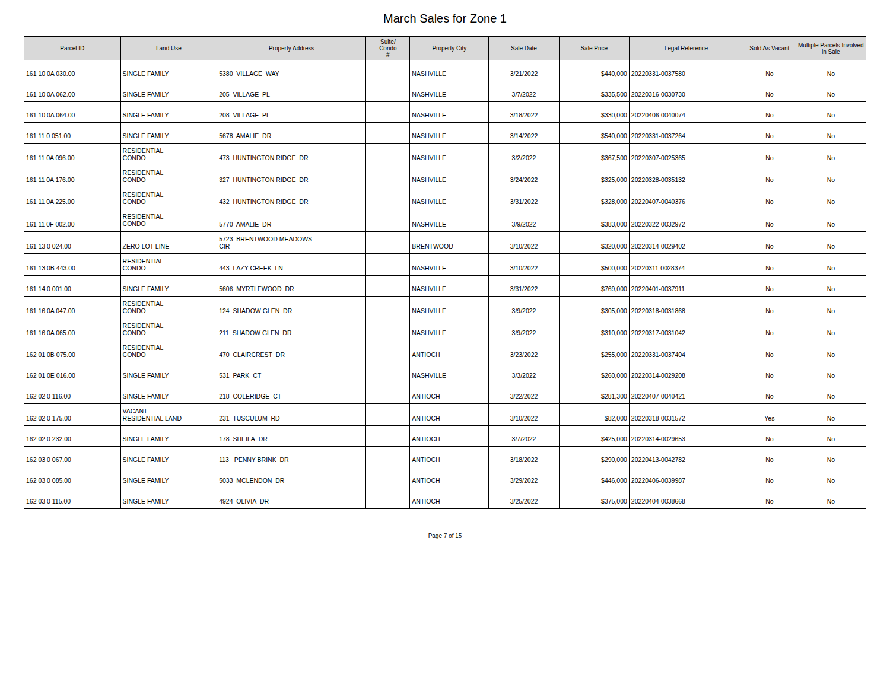March Sales for Zone 1
| Parcel ID | Land Use | Property Address | Suite/ Condo # | Property City | Sale Date | Sale Price | Legal Reference | Sold As Vacant | Multiple Parcels Involved in Sale |
| --- | --- | --- | --- | --- | --- | --- | --- | --- | --- |
| 161 10 0A 030.00 | SINGLE FAMILY | 5380 VILLAGE WAY | | NASHVILLE | 3/21/2022 | $440,000 | 20220331-0037580 | No | No |
| 161 10 0A 062.00 | SINGLE FAMILY | 205 VILLAGE PL | | NASHVILLE | 3/7/2022 | $335,500 | 20220316-0030730 | No | No |
| 161 10 0A 064.00 | SINGLE FAMILY | 208 VILLAGE PL | | NASHVILLE | 3/18/2022 | $330,000 | 20220406-0040074 | No | No |
| 161 11 0 051.00 | SINGLE FAMILY | 5678 AMALIE DR | | NASHVILLE | 3/14/2022 | $540,000 | 20220331-0037264 | No | No |
| 161 11 0A 096.00 | RESIDENTIAL CONDO | 473 HUNTINGTON RIDGE DR | | NASHVILLE | 3/2/2022 | $367,500 | 20220307-0025365 | No | No |
| 161 11 0A 176.00 | RESIDENTIAL CONDO | 327 HUNTINGTON RIDGE DR | | NASHVILLE | 3/24/2022 | $325,000 | 20220328-0035132 | No | No |
| 161 11 0A 225.00 | RESIDENTIAL CONDO | 432 HUNTINGTON RIDGE DR | | NASHVILLE | 3/31/2022 | $328,000 | 20220407-0040376 | No | No |
| 161 11 0F 002.00 | RESIDENTIAL CONDO | 5770 AMALIE DR | | NASHVILLE | 3/9/2022 | $383,000 | 20220322-0032972 | No | No |
| 161 13 0 024.00 | ZERO LOT LINE | 5723 BRENTWOOD MEADOWS CIR | | BRENTWOOD | 3/10/2022 | $320,000 | 20220314-0029402 | No | No |
| 161 13 0B 443.00 | RESIDENTIAL CONDO | 443 LAZY CREEK LN | | NASHVILLE | 3/10/2022 | $500,000 | 20220311-0028374 | No | No |
| 161 14 0 001.00 | SINGLE FAMILY | 5606 MYRTLEWOOD DR | | NASHVILLE | 3/31/2022 | $769,000 | 20220401-0037911 | No | No |
| 161 16 0A 047.00 | RESIDENTIAL CONDO | 124 SHADOW GLEN DR | | NASHVILLE | 3/9/2022 | $305,000 | 20220318-0031868 | No | No |
| 161 16 0A 065.00 | RESIDENTIAL CONDO | 211 SHADOW GLEN DR | | NASHVILLE | 3/9/2022 | $310,000 | 20220317-0031042 | No | No |
| 162 01 0B 075.00 | RESIDENTIAL CONDO | 470 CLAIRCREST DR | | ANTIOCH | 3/23/2022 | $255,000 | 20220331-0037404 | No | No |
| 162 01 0E 016.00 | SINGLE FAMILY | 531 PARK CT | | NASHVILLE | 3/3/2022 | $260,000 | 20220314-0029208 | No | No |
| 162 02 0 116.00 | SINGLE FAMILY | 218 COLERIDGE CT | | ANTIOCH | 3/22/2022 | $281,300 | 20220407-0040421 | No | No |
| 162 02 0 175.00 | VACANT RESIDENTIAL LAND | 231 TUSCULUM RD | | ANTIOCH | 3/10/2022 | $82,000 | 20220318-0031572 | Yes | No |
| 162 02 0 232.00 | SINGLE FAMILY | 178 SHEILA DR | | ANTIOCH | 3/7/2022 | $425,000 | 20220314-0029653 | No | No |
| 162 03 0 067.00 | SINGLE FAMILY | 113 PENNY BRINK DR | | ANTIOCH | 3/18/2022 | $290,000 | 20220413-0042782 | No | No |
| 162 03 0 085.00 | SINGLE FAMILY | 5033 MCLENDON DR | | ANTIOCH | 3/29/2022 | $446,000 | 20220406-0039987 | No | No |
| 162 03 0 115.00 | SINGLE FAMILY | 4924 OLIVIA DR | | ANTIOCH | 3/25/2022 | $375,000 | 20220404-0038668 | No | No |
Page 7 of 15